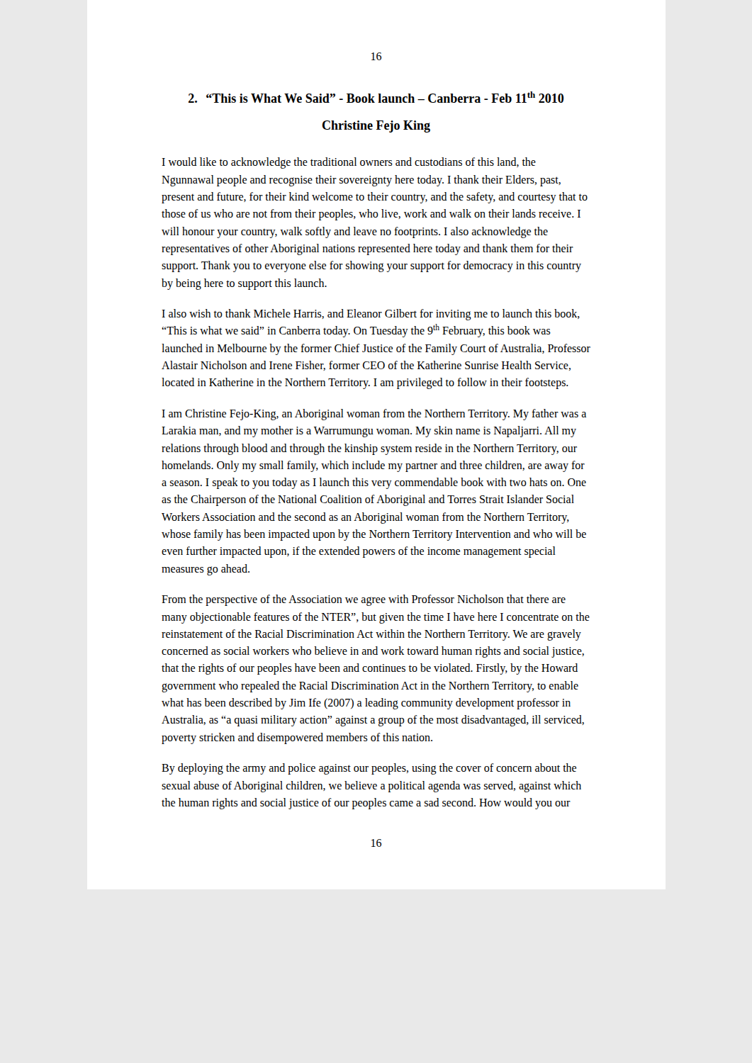16
2.“This is What We Said” - Book launch – Canberra - Feb 11th 2010
Christine Fejo King
I would like to acknowledge the traditional owners and custodians of this land, the Ngunnawal people and recognise their sovereignty here today. I thank their Elders, past, present and future, for their kind welcome to their country, and the safety, and courtesy that to those of us who are not from their peoples, who live, work and walk on their lands receive. I will honour your country, walk softly and leave no footprints. I also acknowledge the representatives of other Aboriginal nations represented here today and thank them for their support. Thank you to everyone else for showing your support for democracy in this country by being here to support this launch.
I also wish to thank Michele Harris, and Eleanor Gilbert for inviting me to launch this book, “This is what we said” in Canberra today. On Tuesday the 9th February, this book was launched in Melbourne by the former Chief Justice of the Family Court of Australia, Professor Alastair Nicholson and Irene Fisher, former CEO of the Katherine Sunrise Health Service, located in Katherine in the Northern Territory. I am privileged to follow in their footsteps.
I am Christine Fejo-King, an Aboriginal woman from the Northern Territory. My father was a Larakia man, and my mother is a Warrumungu woman. My skin name is Napaljarri. All my relations through blood and through the kinship system reside in the Northern Territory, our homelands. Only my small family, which include my partner and three children, are away for a season. I speak to you today as I launch this very commendable book with two hats on. One as the Chairperson of the National Coalition of Aboriginal and Torres Strait Islander Social Workers Association and the second as an Aboriginal woman from the Northern Territory, whose family has been impacted upon by the Northern Territory Intervention and who will be even further impacted upon, if the extended powers of the income management special measures go ahead.
From the perspective of the Association we agree with Professor Nicholson that there are many objectionable features of the NTER”, but given the time I have here I concentrate on the reinstatement of the Racial Discrimination Act within the Northern Territory. We are gravely concerned as social workers who believe in and work toward human rights and social justice, that the rights of our peoples have been and continues to be violated. Firstly, by the Howard government who repealed the Racial Discrimination Act in the Northern Territory, to enable what has been described by Jim Ife (2007) a leading community development professor in Australia, as “a quasi military action” against a group of the most disadvantaged, ill serviced, poverty stricken and disempowered members of this nation.
By deploying the army and police against our peoples, using the cover of concern about the sexual abuse of Aboriginal children, we believe a political agenda was served, against which the human rights and social justice of our peoples came a sad second. How would you our
16